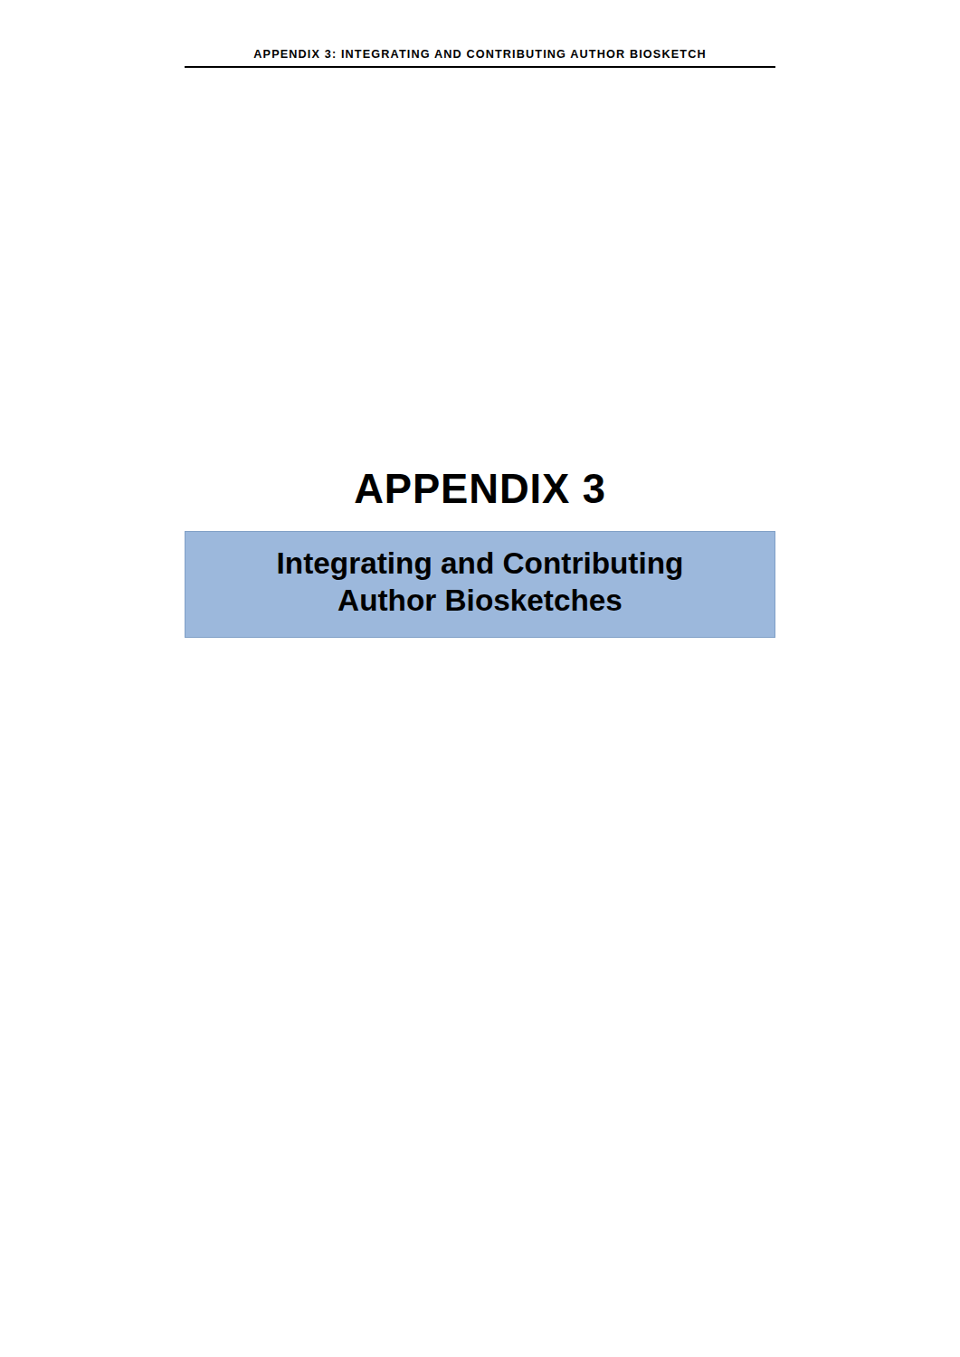APPENDIX 3: INTEGRATING AND CONTRIBUTING AUTHOR BIOSKETCH
APPENDIX 3
Integrating and Contributing
Author Biosketches